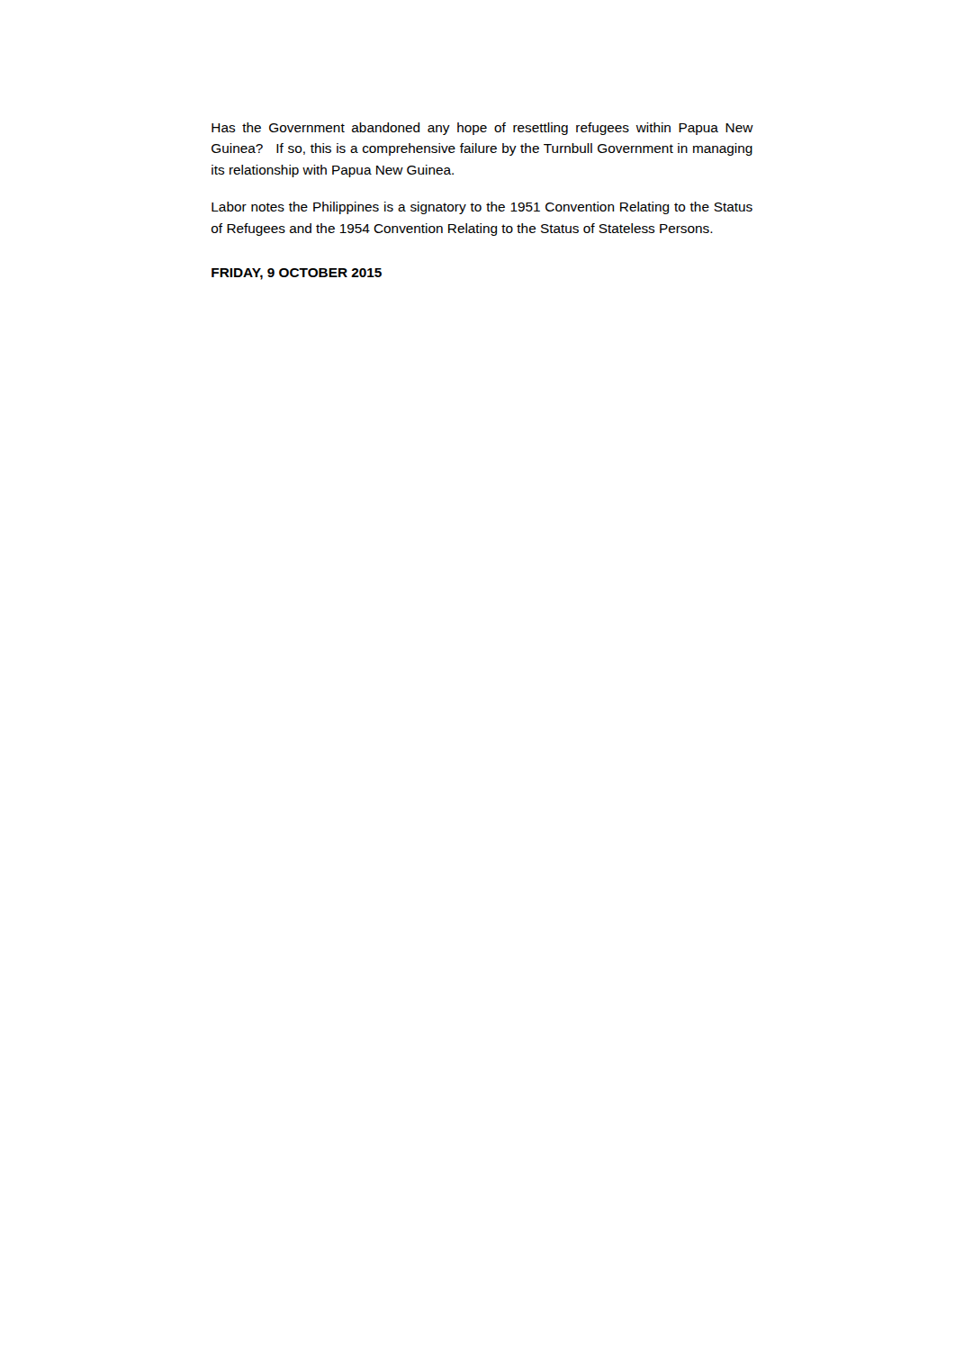Has the Government abandoned any hope of resettling refugees within Papua New Guinea? If so, this is a comprehensive failure by the Turnbull Government in managing its relationship with Papua New Guinea.
Labor notes the Philippines is a signatory to the 1951 Convention Relating to the Status of Refugees and the 1954 Convention Relating to the Status of Stateless Persons.
FRIDAY, 9 OCTOBER 2015